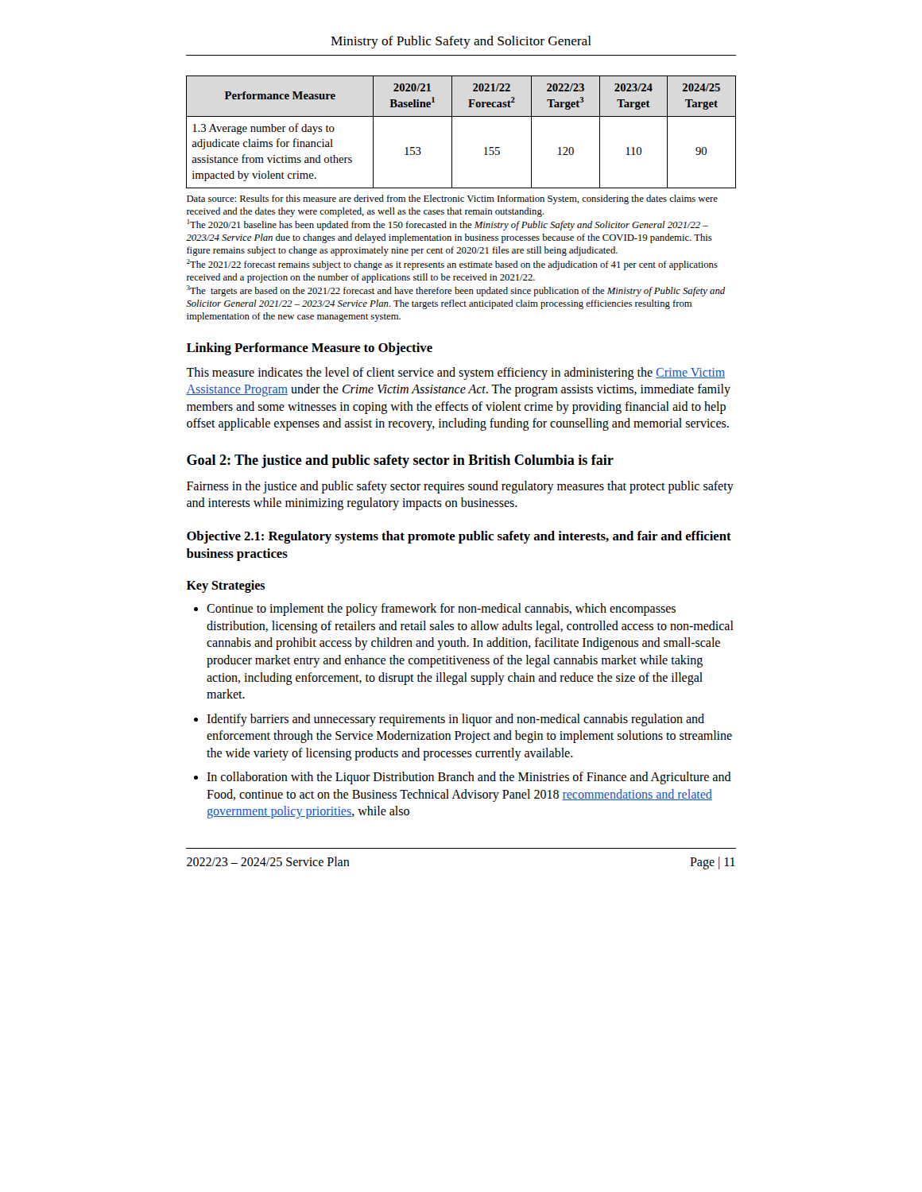Ministry of Public Safety and Solicitor General
| Performance Measure | 2020/21 Baseline 1 | 2021/22 Forecast 2 | 2022/23 Target 3 | 2023/24 Target | 2024/25 Target |
| --- | --- | --- | --- | --- | --- |
| 1.3 Average number of days to adjudicate claims for financial assistance from victims and others impacted by violent crime. | 153 | 155 | 120 | 110 | 90 |
Data source: Results for this measure are derived from the Electronic Victim Information System, considering the dates claims were received and the dates they were completed, as well as the cases that remain outstanding.
1The 2020/21 baseline has been updated from the 150 forecasted in the Ministry of Public Safety and Solicitor General 2021/22 – 2023/24 Service Plan due to changes and delayed implementation in business processes because of the COVID-19 pandemic. This figure remains subject to change as approximately nine per cent of 2020/21 files are still being adjudicated.
2The 2021/22 forecast remains subject to change as it represents an estimate based on the adjudication of 41 per cent of applications received and a projection on the number of applications still to be received in 2021/22.
3The targets are based on the 2021/22 forecast and have therefore been updated since publication of the Ministry of Public Safety and Solicitor General 2021/22 – 2023/24 Service Plan. The targets reflect anticipated claim processing efficiencies resulting from implementation of the new case management system.
Linking Performance Measure to Objective
This measure indicates the level of client service and system efficiency in administering the Crime Victim Assistance Program under the Crime Victim Assistance Act. The program assists victims, immediate family members and some witnesses in coping with the effects of violent crime by providing financial aid to help offset applicable expenses and assist in recovery, including funding for counselling and memorial services.
Goal 2: The justice and public safety sector in British Columbia is fair
Fairness in the justice and public safety sector requires sound regulatory measures that protect public safety and interests while minimizing regulatory impacts on businesses.
Objective 2.1: Regulatory systems that promote public safety and interests, and fair and efficient business practices
Key Strategies
Continue to implement the policy framework for non-medical cannabis, which encompasses distribution, licensing of retailers and retail sales to allow adults legal, controlled access to non-medical cannabis and prohibit access by children and youth. In addition, facilitate Indigenous and small-scale producer market entry and enhance the competitiveness of the legal cannabis market while taking action, including enforcement, to disrupt the illegal supply chain and reduce the size of the illegal market.
Identify barriers and unnecessary requirements in liquor and non-medical cannabis regulation and enforcement through the Service Modernization Project and begin to implement solutions to streamline the wide variety of licensing products and processes currently available.
In collaboration with the Liquor Distribution Branch and the Ministries of Finance and Agriculture and Food, continue to act on the Business Technical Advisory Panel 2018 recommendations and related government policy priorities, while also
2022/23 – 2024/25 Service Plan Page | 11